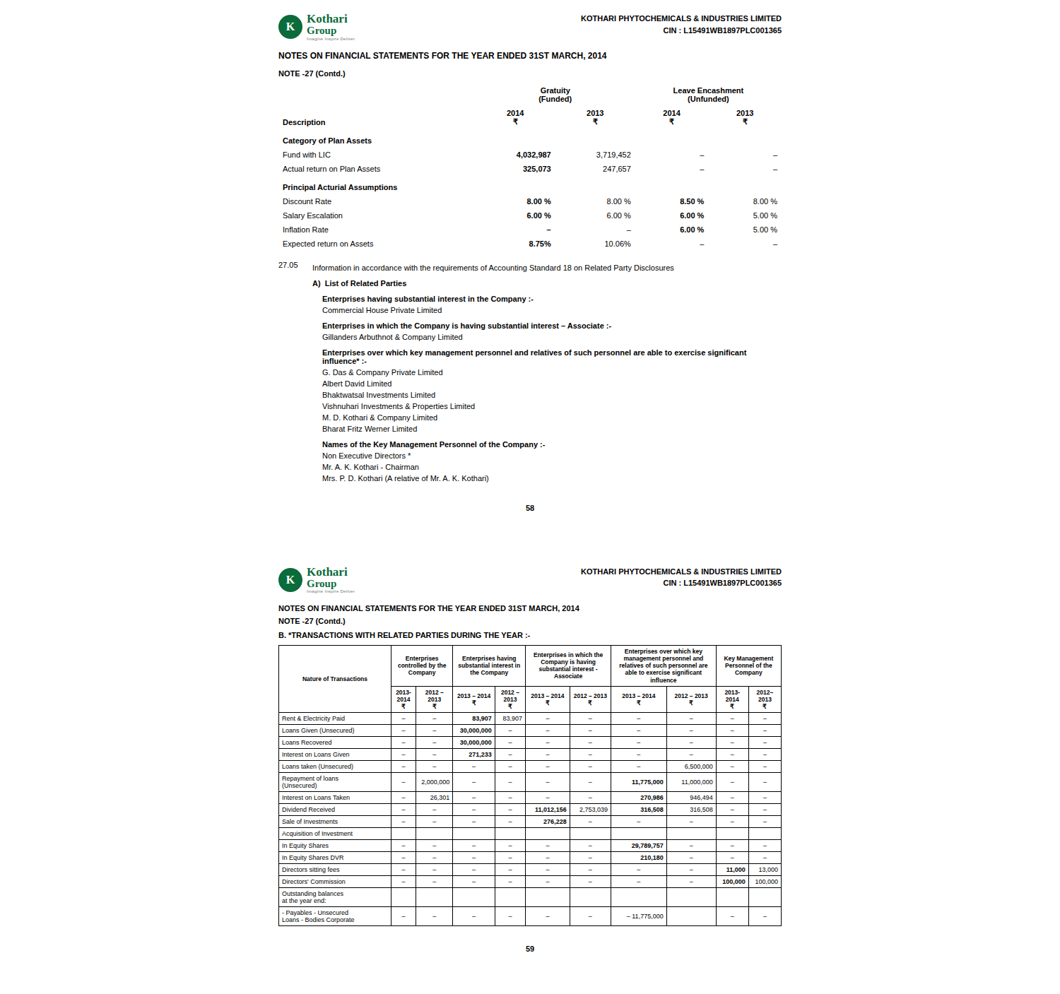K
Kothari
Group
Imagine Inspire Deliver
KOTHARI PHYTOCHEMICALS & INDUSTRIES LIMITED
CIN : L15491WB1897PLC001365
NOTES ON FINANCIAL STATEMENTS FOR THE YEAR ENDED 31ST MARCH, 2014
NOTE -27 (Contd.)
| Description | Gratuity (Funded) | Leave Encashment (Unfunded) |
| --- | --- | --- |
| 2014 ₹ | 2013 ₹ | 2014 ₹ | 2013 ₹ |
| Category of Plan Assets |
| Fund with LIC | 4,032,987 | 3,719,452 | – | – |
| Actual return on Plan Assets | 325,073 | 247,657 | – | – |
| Principal Acturial Assumptions |
| Discount Rate | 8.00 % | 8.00 % | 8.50 % | 8.00 % |
| Salary Escalation | 6.00 % | 6.00 % | 6.00 % | 5.00 % |
| Inflation Rate | – | – | 6.00 % | 5.00 % |
| Expected return on Assets | 8.75% | 10.06% | – | – |
27.05
Information in accordance with the requirements of Accounting Standard 18 on Related Party Disclosures
A) List of Related Parties
Enterprises having substantial interest in the Company :-
Commercial House Private Limited
Enterprises in which the Company is having substantial interest – Associate :-
Gillanders Arbuthnot & Company Limited
Enterprises over which key management personnel and relatives of such personnel are able to exercise significant influence* :-
G. Das & Company Private Limited
Albert David Limited
Bhaktwatsal Investments Limited
Vishnuhari Investments & Properties Limited
M. D. Kothari & Company Limited
Bharat Fritz Werner Limited
Names of the Key Management Personnel of the Company :-
Non Executive Directors *
Mr. A. K. Kothari - Chairman
Mrs. P. D. Kothari (A relative of Mr. A. K. Kothari)
58
K
Kothari
Group
Imagine Inspire Deliver
KOTHARI PHYTOCHEMICALS & INDUSTRIES LIMITED
CIN : L15491WB1897PLC001365
NOTES ON FINANCIAL STATEMENTS FOR THE YEAR ENDED 31ST MARCH, 2014
NOTE -27 (Contd.)
B. *TRANSACTIONS WITH RELATED PARTIES DURING THE YEAR :-
| Nature of Transactions | Enterprises controlled by the Company | Enterprises having substantial interest in the Company | Enterprises in which the Company is having substantial interest - Associate | Enterprises over which key management personnel and relatives of such personnel are able to exercise significant influence | Key Management Personnel of the Company |
| --- | --- | --- | --- | --- | --- |
| 2013- 2014 ₹ | 2012 – 2013 ₹ | 2013 – 2014 ₹ | 2012 – 2013 ₹ | 2013 – 2014 ₹ | 2012 – 2013 ₹ | 2013 – 2014 ₹ | 2012 – 2013 ₹ | 2013- 2014 ₹ | 2012–2013 ₹ |
| Rent & Electricity Paid | – | – | 83,907 | 83,907 | – | – | – | – | – | – |
| Loans Given (Unsecured) | – | – | 30,000,000 | – | – | – | – | – | – | – |
| Loans Recovered | – | – | 30,000,000 | – | – | – | – | – | – | – |
| Interest on Loans Given | – | – | 271,233 | – | – | – | – | – | – | – |
| Loans taken (Unsecured) | – | – | – | – | – | – | – | 6,500,000 | – | – |
| Repayment of loans (Unsecured) | – | 2,000,000 | – | – | – | – | 11,775,000 | 11,000,000 | – | – |
| Interest on Loans Taken | – | 26,301 | – | – | – | – | 270,986 | 946,494 | – | – |
| Dividend Received | – | – | – | – | 11,012,156 | 2,753,039 | 316,508 | 316,508 | – | – |
| Sale of Investments | – | – | – | – | 276,228 | – | – | – | – | – |
| Acquisition of Investment | | | | | | | | | | |
| In Equity Shares | – | – | – | – | – | – | 29,789,757 | – | – | – |
| In Equity Shares DVR | – | – | – | – | – | – | 210,180 | – | – | – |
| Directors sitting fees | – | – | – | – | – | – | – | – | 11,000 | 13,000 |
| Directors' Commission | – | – | – | – | – | – | – | – | 100,000 | 100,000 |
| Outstanding balances at the year end: | | | | | | | | | | |
| - Payables - Unsecured Loans - Bodies Corporate | – | – | – | – | – | – | – 11,775,000 | | – | – |
59